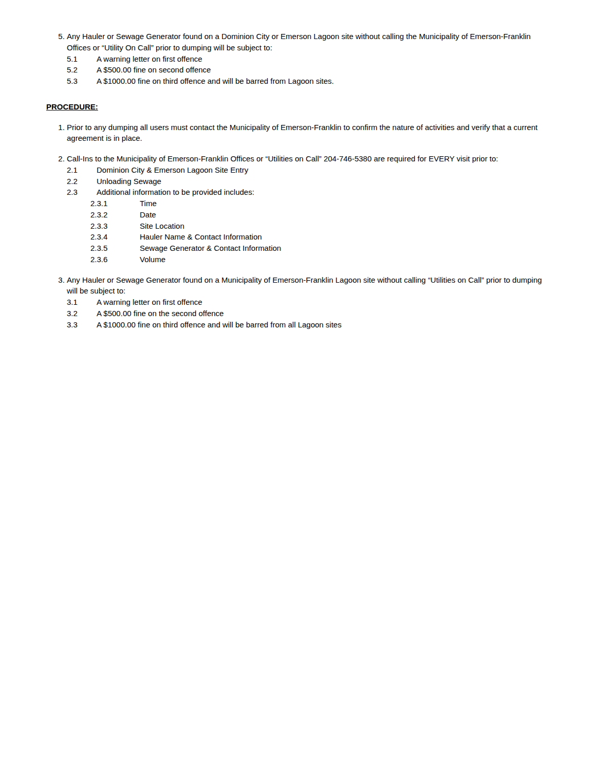Any Hauler or Sewage Generator found on a Dominion City or Emerson Lagoon site without calling the Municipality of Emerson-Franklin Offices or “Utility On Call” prior to dumping will be subject to:
5.1 A warning letter on first offence
5.2 A $500.00 fine on second offence
5.3 A $1000.00 fine on third offence and will be barred from Lagoon sites.
PROCEDURE:
Prior to any dumping all users must contact the Municipality of Emerson-Franklin to confirm the nature of activities and verify that a current agreement is in place.
Call-Ins to the Municipality of Emerson-Franklin Offices or “Utilities on Call” 204-746-5380 are required for EVERY visit prior to:
2.1 Dominion City & Emerson Lagoon Site Entry
2.2 Unloading Sewage
2.3 Additional information to be provided includes:
2.3.1 Time
2.3.2 Date
2.3.3 Site Location
2.3.4 Hauler Name & Contact Information
2.3.5 Sewage Generator & Contact Information
2.3.6 Volume
Any Hauler or Sewage Generator found on a Municipality of Emerson-Franklin Lagoon site without calling “Utilities on Call” prior to dumping will be subject to:
3.1 A warning letter on first offence
3.2 A $500.00 fine on the second offence
3.3 A $1000.00 fine on third offence and will be barred from all Lagoon sites